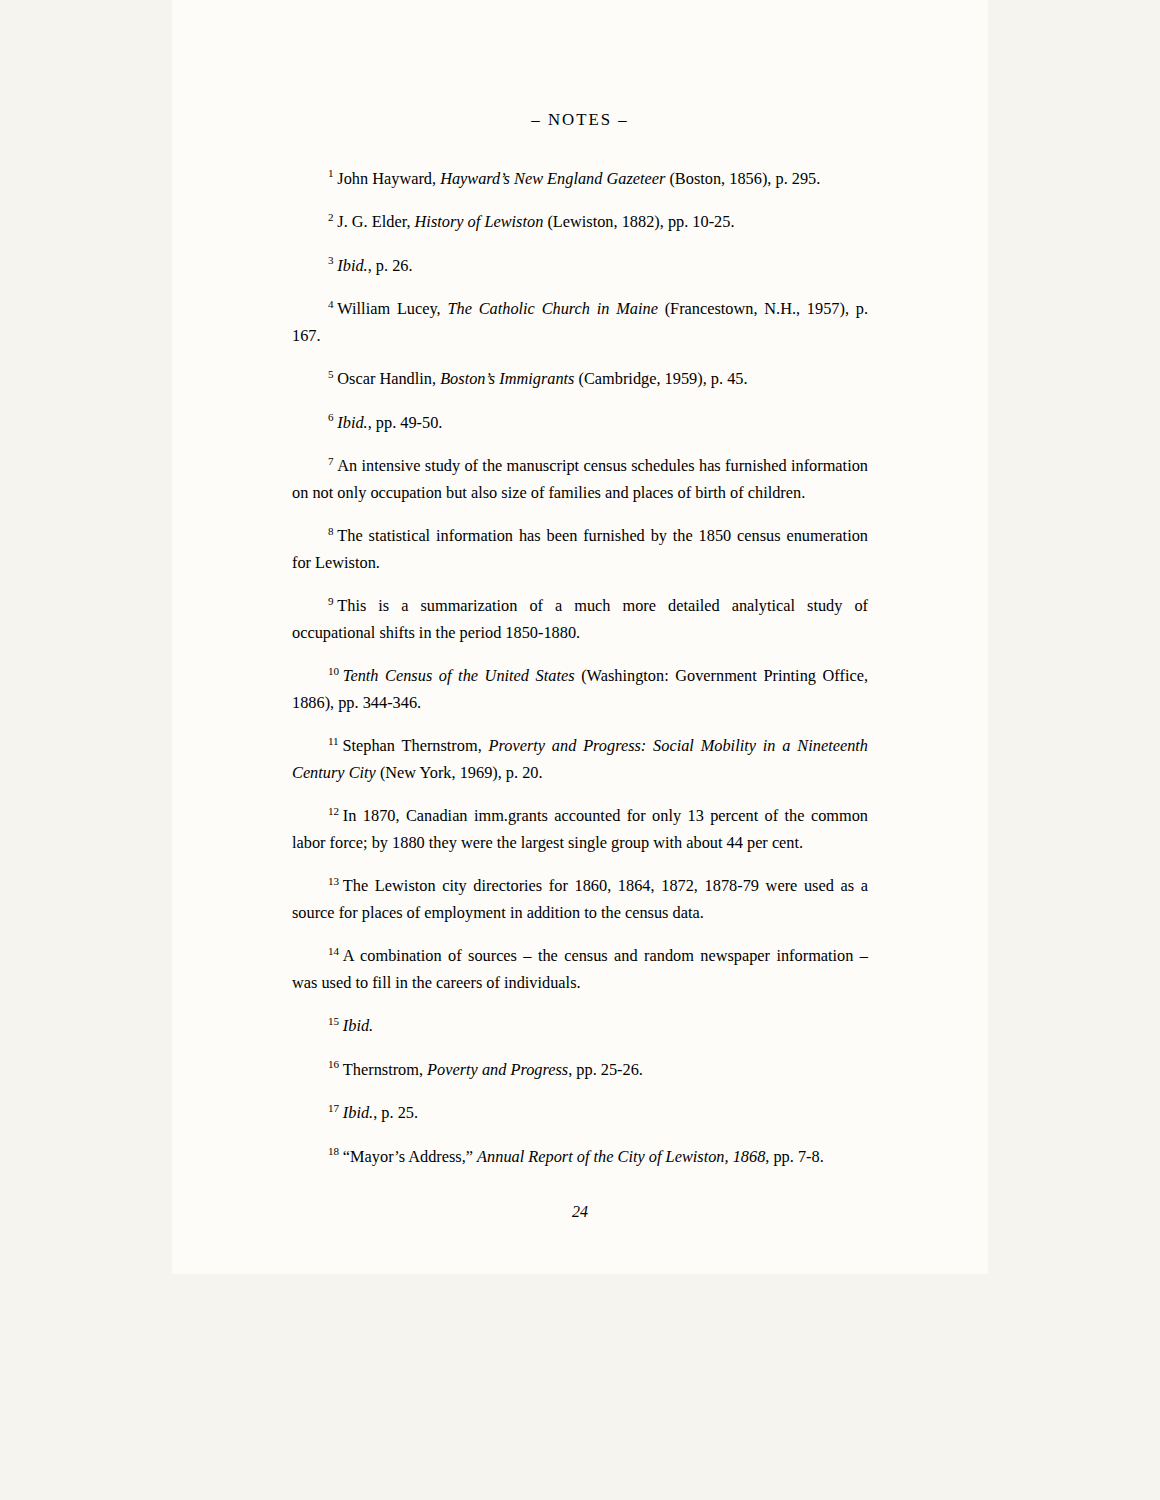– NOTES –
John Hayward, Hayward’s New England Gazeteer (Boston, 1856), p. 295.
J. G. Elder, History of Lewiston (Lewiston, 1882), pp. 10-25.
Ibid., p. 26.
William Lucey, The Catholic Church in Maine (Francestown, N.H., 1957), p. 167.
Oscar Handlin, Boston’s Immigrants (Cambridge, 1959), p. 45.
Ibid., pp. 49-50.
An intensive study of the manuscript census schedules has furnished information on not only occupation but also size of families and places of birth of children.
The statistical information has been furnished by the 1850 census enumeration for Lewiston.
This is a summarization of a much more detailed analytical study of occupational shifts in the period 1850-1880.
Tenth Census of the United States (Washington: Government Printing Office, 1886), pp. 344-346.
Stephan Thernstrom, Proverty and Progress: Social Mobility in a Nineteenth Century City (New York, 1969), p. 20.
In 1870, Canadian imm.grants accounted for only 13 percent of the common labor force; by 1880 they were the largest single group with about 44 per cent.
The Lewiston city directories for 1860, 1864, 1872, 1878-79 were used as a source for places of employment in addition to the census data.
A combination of sources – the census and random newspaper information – was used to fill in the careers of individuals.
Ibid.
Thernstrom, Poverty and Progress, pp. 25-26.
Ibid., p. 25.
“Mayor’s Address,” Annual Report of the City of Lewiston, 1868, pp. 7-8.
24